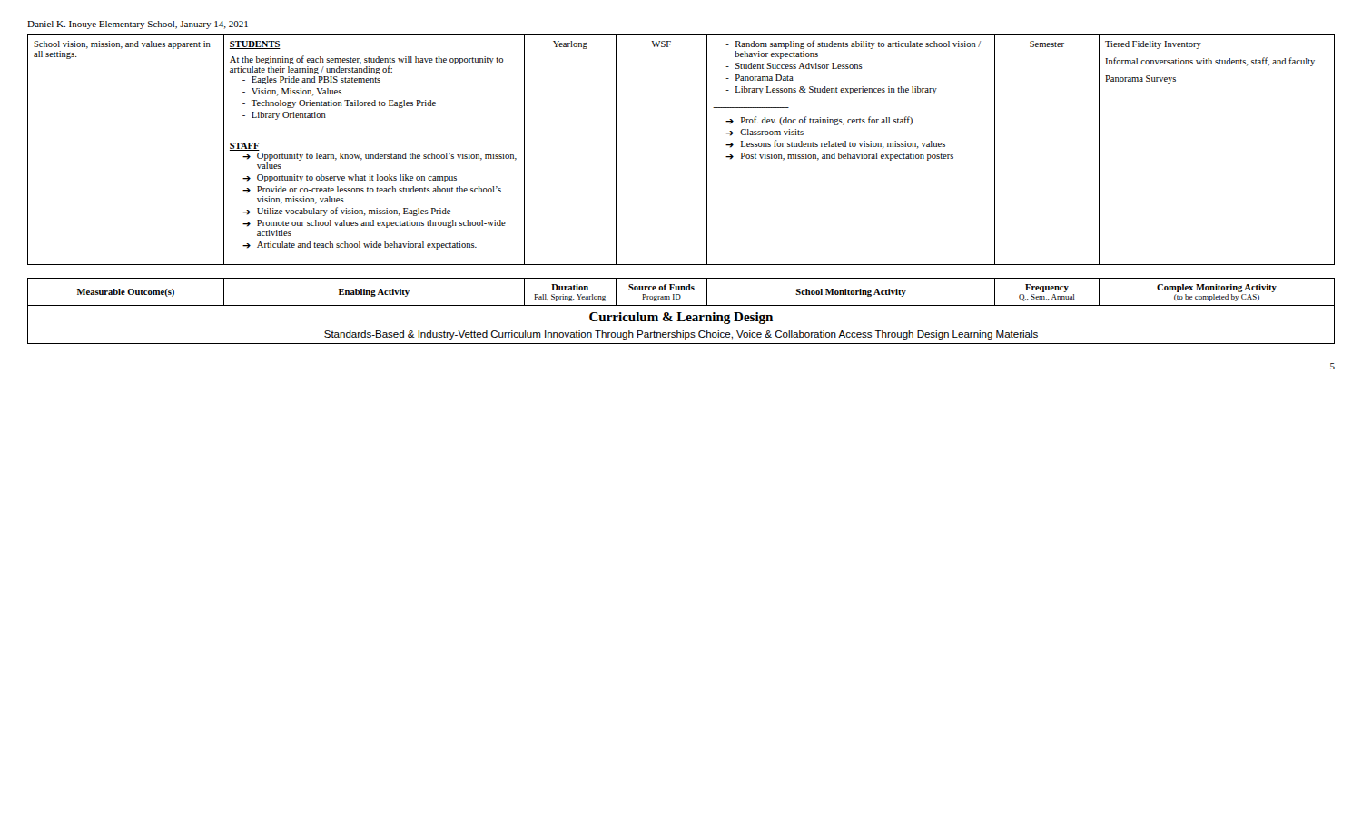Daniel K. Inouye Elementary School, January 14, 2021
| School vision, mission, and values apparent in all settings. | STUDENTS At the beginning of each semester, students will have the opportunity to articulate their learning / understanding of: Eagles Pride and PBIS statements Vision, Mission, Values Technology Orientation Tailored to Eagles Pride Library Orientation ------------------------------------------- STAFF Opportunity to learn, know, understand the school’s vision, mission, values Opportunity to observe what it looks like on campus Provide or co-create lessons to teach students about the school’s vision, mission, values Utilize vocabulary of vision, mission, Eagles Pride Promote our school values and expectations through school-wide activities Articulate and teach school wide behavioral expectations. | Yearlong | WSF | Random sampling of students ability to articulate school vision / behavior expectations Student Success Advisor Lessons Panorama Data Library Lessons & Student experiences in the library --------------------------------- Prof. dev. (doc of trainings, certs for all staff) Classroom visits Lessons for students related to vision, mission, values Post vision, mission, and behavioral expectation posters | Semester | Tiered Fidelity Inventory Informal conversations with students, staff, and faculty Panorama Surveys |
| Measurable Outcome(s) | Enabling Activity | Duration Fall, Spring, Yearlong | Source of Funds Program ID | School Monitoring Activity | Frequency Q., Sem., Annual | Complex Monitoring Activity (to be completed by CAS) |
| Curriculum & Learning Design Standards-Based & Industry-Vetted Curriculum Innovation Through Partnerships Choice, Voice & Collaboration Access Through Design Learning Materials |
5